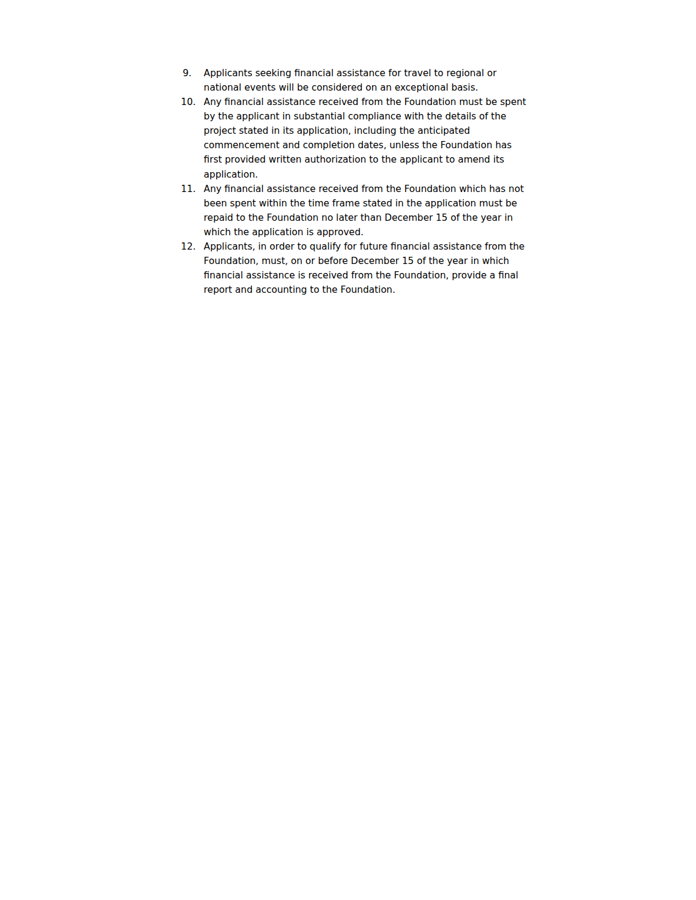9.
Applicants seeking financial assistance for travel to regional or national events will be considered on an exceptional basis.
10.
Any financial assistance received from the Foundation must be spent by the applicant in substantial compliance with the details of the project stated in its application, including the anticipated commencement and completion dates, unless the Foundation has first provided written authorization to the applicant to amend its application.
11.
Any financial assistance received from the Foundation which has not been spent within the time frame stated in the application must be repaid to the Foundation no later than December 15 of the year in which the application is approved.
12.
Applicants, in order to qualify for future financial assistance from the Foundation, must, on or before December 15 of the year in which financial assistance is received from the Foundation, provide a final report and accounting to the Foundation.